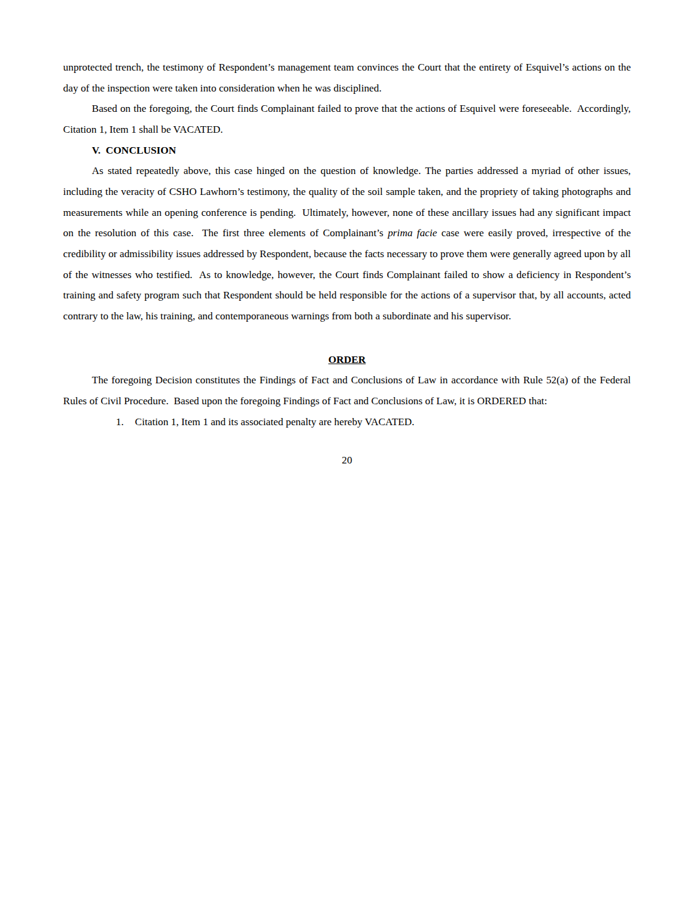unprotected trench, the testimony of Respondent’s management team convinces the Court that the entirety of Esquivel’s actions on the day of the inspection were taken into consideration when he was disciplined.
Based on the foregoing, the Court finds Complainant failed to prove that the actions of Esquivel were foreseeable. Accordingly, Citation 1, Item 1 shall be VACATED.
V. CONCLUSION
As stated repeatedly above, this case hinged on the question of knowledge. The parties addressed a myriad of other issues, including the veracity of CSHO Lawhorn’s testimony, the quality of the soil sample taken, and the propriety of taking photographs and measurements while an opening conference is pending. Ultimately, however, none of these ancillary issues had any significant impact on the resolution of this case. The first three elements of Complainant’s prima facie case were easily proved, irrespective of the credibility or admissibility issues addressed by Respondent, because the facts necessary to prove them were generally agreed upon by all of the witnesses who testified. As to knowledge, however, the Court finds Complainant failed to show a deficiency in Respondent’s training and safety program such that Respondent should be held responsible for the actions of a supervisor that, by all accounts, acted contrary to the law, his training, and contemporaneous warnings from both a subordinate and his supervisor.
ORDER
The foregoing Decision constitutes the Findings of Fact and Conclusions of Law in accordance with Rule 52(a) of the Federal Rules of Civil Procedure. Based upon the foregoing Findings of Fact and Conclusions of Law, it is ORDERED that:
Citation 1, Item 1 and its associated penalty are hereby VACATED.
20